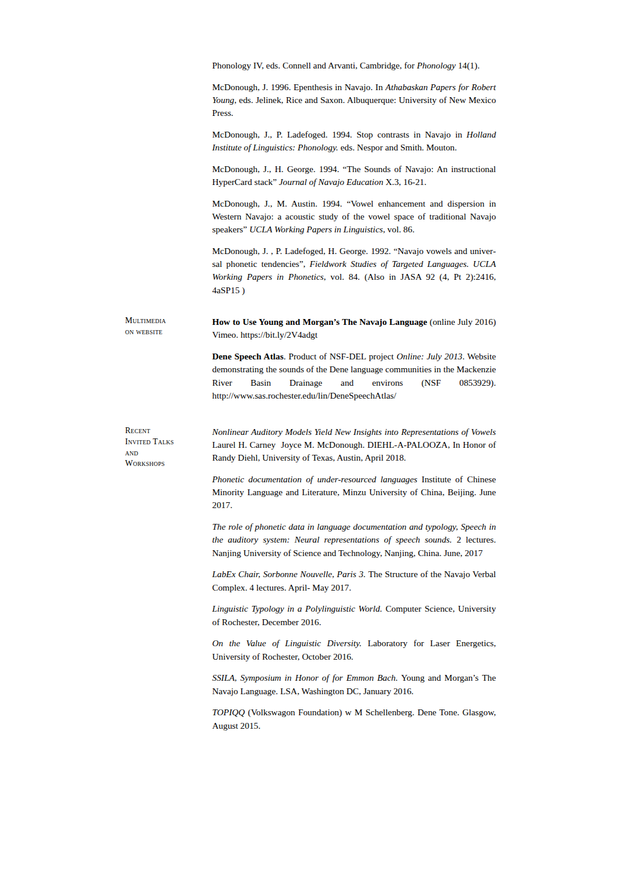Phonology IV, eds. Connell and Arvanti, Cambridge, for Phonology 14(1).
McDonough, J. 1996. Epenthesis in Navajo. In Athabaskan Papers for Robert Young, eds. Jelinek, Rice and Saxon. Albuquerque: University of New Mexico Press.
McDonough, J., P. Ladefoged. 1994. Stop contrasts in Navajo in Holland Institute of Linguistics: Phonology. eds. Nespor and Smith. Mouton.
McDonough, J., H. George. 1994. “The Sounds of Navajo: An instructional HyperCard stack” Journal of Navajo Education X.3, 16-21.
McDonough, J., M. Austin. 1994. “Vowel enhancement and dispersion in Western Navajo: a acoustic study of the vowel space of traditional Navajo speakers” UCLA Working Papers in Linguistics, vol. 86.
McDonough, J. , P. Ladefoged, H. George. 1992. “Navajo vowels and universal phonetic tendencies”, Fieldwork Studies of Targeted Languages. UCLA Working Papers in Phonetics, vol. 84. (Also in JASA 92 (4, Pt 2):2416, 4aSP15 )
Multimedia
on website
How to Use Young and Morgan’s The Navajo Language (online July 2016) Vimeo. https://bit.ly/2V4adgt
Dene Speech Atlas. Product of NSF-DEL project Online: July 2013. Website demonstrating the sounds of the Dene language communities in the Mackenzie River Basin Drainage and environs (NSF 0853929). http://www.sas.rochester.edu/lin/DeneSpeechAtlas/
Recent
Invited Talks
and
Workshops
Nonlinear Auditory Models Yield New Insights into Representations of Vowels Laurel H. Carney Joyce M. McDonough. DIEHL-A-PALOOZA, In Honor of Randy Diehl, University of Texas, Austin, April 2018.
Phonetic documentation of under-resourced languages Institute of Chinese Minority Language and Literature, Minzu University of China, Beijing. June 2017.
The role of phonetic data in language documentation and typology, Speech in the auditory system: Neural representations of speech sounds. 2 lectures. Nanjing University of Science and Technology, Nanjing, China. June, 2017
LabEx Chair, Sorbonne Nouvelle, Paris 3. The Structure of the Navajo Verbal Complex. 4 lectures. April- May 2017.
Linguistic Typology in a Polylinguistic World. Computer Science, University of Rochester, December 2016.
On the Value of Linguistic Diversity. Laboratory for Laser Energetics, University of Rochester, October 2016.
SSILA, Symposium in Honor of for Emmon Bach. Young and Morgan’s The Navajo Language. LSA, Washington DC, January 2016.
TOPIQQ (Volkswagon Foundation) w M Schellenberg. Dene Tone. Glasgow, August 2015.